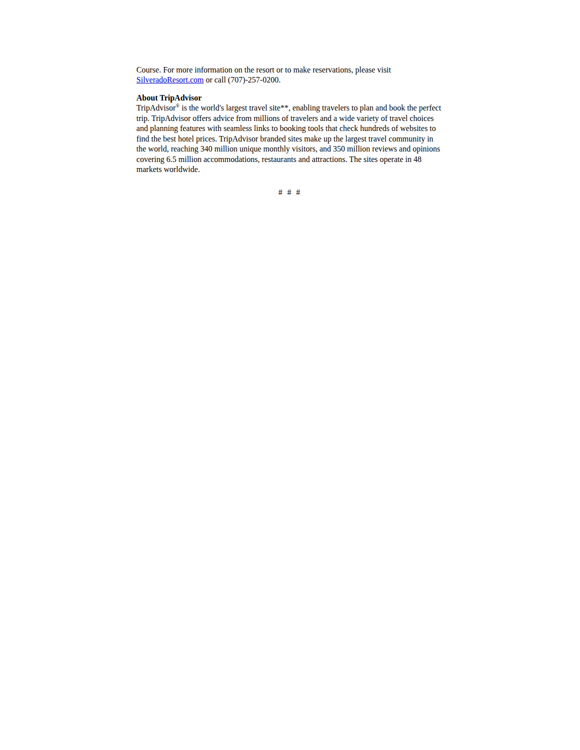Course. For more information on the resort or to make reservations, please visit SilveradoResort.com or call (707)-257-0200.
About TripAdvisor
TripAdvisor® is the world's largest travel site**, enabling travelers to plan and book the perfect trip. TripAdvisor offers advice from millions of travelers and a wide variety of travel choices and planning features with seamless links to booking tools that check hundreds of websites to find the best hotel prices. TripAdvisor branded sites make up the largest travel community in the world, reaching 340 million unique monthly visitors, and 350 million reviews and opinions covering 6.5 million accommodations, restaurants and attractions. The sites operate in 48 markets worldwide.
# # #